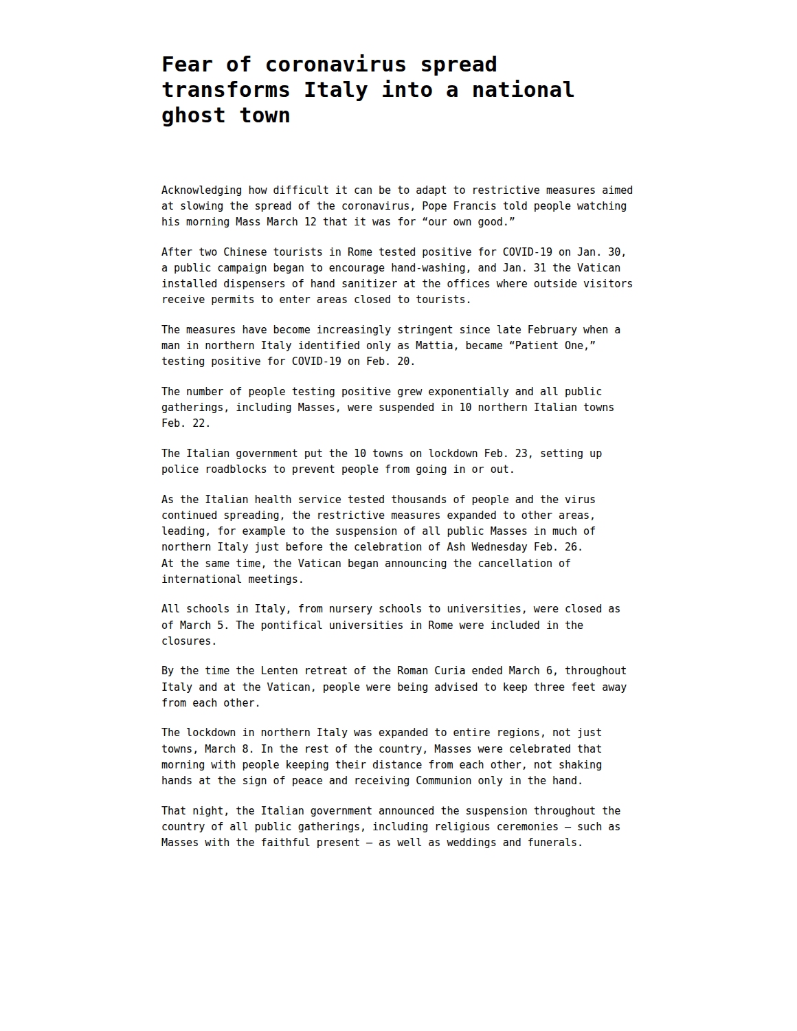Fear of coronavirus spread transforms Italy into a national ghost town
Acknowledging how difficult it can be to adapt to restrictive measures aimed at slowing the spread of the coronavirus, Pope Francis told people watching his morning Mass March 12 that it was for “our own good.”
After two Chinese tourists in Rome tested positive for COVID-19 on Jan. 30, a public campaign began to encourage hand-washing, and Jan. 31 the Vatican installed dispensers of hand sanitizer at the offices where outside visitors receive permits to enter areas closed to tourists.
The measures have become increasingly stringent since late February when a man in northern Italy identified only as Mattia, became “Patient One,” testing positive for COVID-19 on Feb. 20.
The number of people testing positive grew exponentially and all public gatherings, including Masses, were suspended in 10 northern Italian towns Feb. 22.
The Italian government put the 10 towns on lockdown Feb. 23, setting up police roadblocks to prevent people from going in or out.
As the Italian health service tested thousands of people and the virus continued spreading, the restrictive measures expanded to other areas, leading, for example to the suspension of all public Masses in much of northern Italy just before the celebration of Ash Wednesday Feb. 26.
At the same time, the Vatican began announcing the cancellation of international meetings.
All schools in Italy, from nursery schools to universities, were closed as of March 5. The pontifical universities in Rome were included in the closures.
By the time the Lenten retreat of the Roman Curia ended March 6, throughout Italy and at the Vatican, people were being advised to keep three feet away from each other.
The lockdown in northern Italy was expanded to entire regions, not just towns, March 8. In the rest of the country, Masses were celebrated that morning with people keeping their distance from each other, not shaking hands at the sign of peace and receiving Communion only in the hand.
That night, the Italian government announced the suspension throughout the country of all public gatherings, including religious ceremonies — such as Masses with the faithful present — as well as weddings and funerals.